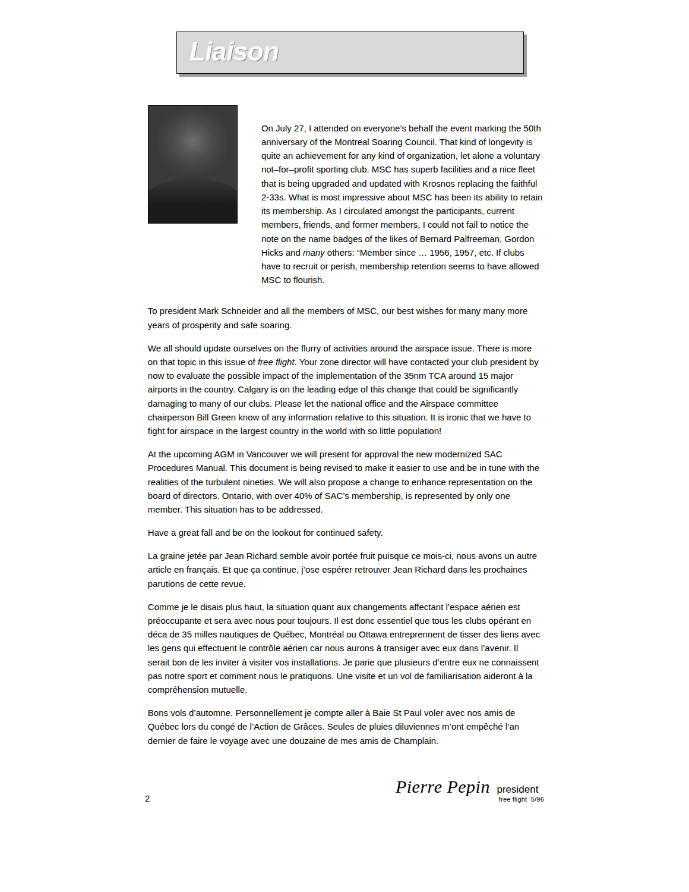Liaison
On July 27, I attended on everyone’s behalf the event marking the 50th anniversary of the Montreal Soaring Council. That kind of longevity is quite an achievement for any kind of organization, let alone a voluntary not–for–profit sporting club. MSC has superb facilities and a nice fleet that is being upgraded and updated with Krosnos replacing the faithful 2-33s. What is most impressive about MSC has been its ability to retain its membership. As I circulated amongst the participants, current members, friends, and former members, I could not fail to notice the note on the name badges of the likes of Bernard Palfreeman, Gordon Hicks and many others: “Member since … 1956, 1957, etc. If clubs have to recruit or perish, membership retention seems to have allowed MSC to flourish.
To president Mark Schneider and all the members of MSC, our best wishes for many many more years of prosperity and safe soaring.
We all should update ourselves on the flurry of activities around the airspace issue. There is more on that topic in this issue of free flight. Your zone director will have contacted your club president by now to evaluate the possible impact of the implementation of the 35nm TCA around 15 major airports in the country. Calgary is on the leading edge of this change that could be significantly damaging to many of our clubs. Please let the national office and the Airspace committee chairperson Bill Green know of any information relative to this situation. It is ironic that we have to fight for airspace in the largest country in the world with so little population!
At the upcoming AGM in Vancouver we will present for approval the new modernized SAC Procedures Manual. This document is being revised to make it easier to use and be in tune with the realities of the turbulent nineties. We will also propose a change to enhance representation on the board of directors. Ontario, with over 40% of SAC’s membership, is represented by only one member. This situation has to be addressed.
Have a great fall and be on the lookout for continued safety.
La graine jetée par Jean Richard semble avoir portée fruit puisque ce mois-ci, nous avons un autre article en français. Et que ça continue, j’ose espérer retrouver Jean Richard dans les prochaines parutions de cette revue.
Comme je le disais plus haut, la situation quant aux changements affectant l’espace aérien est préoccupante et sera avec nous pour toujours. Il est donc essentiel que tous les clubs opérant en déca de 35 milles nautiques de Québec, Montréal ou Ottawa entreprennent de tisser des liens avec les gens qui effectuent le contrôle aérien car nous aurons à transiger avec eux dans l’avenir. Il serait bon de les inviter à visiter vos installations. Je parie que plusieurs d’entre eux ne connaissent pas notre sport et comment nous le pratiquons. Une visite et un vol de familiarisation aideront à la compréhension mutuelle.
Bons vols d’automne. Personnellement je compte aller à Baie St Paul voler avec nos amis de Québec lors du congé de l’Action de Grâces. Seules de pluies diluviennes m’ont empêché l’an dernier de faire le voyage avec une douzaine de mes amis de Champlain.
Pierre Pepin president
2 free flight 5/96